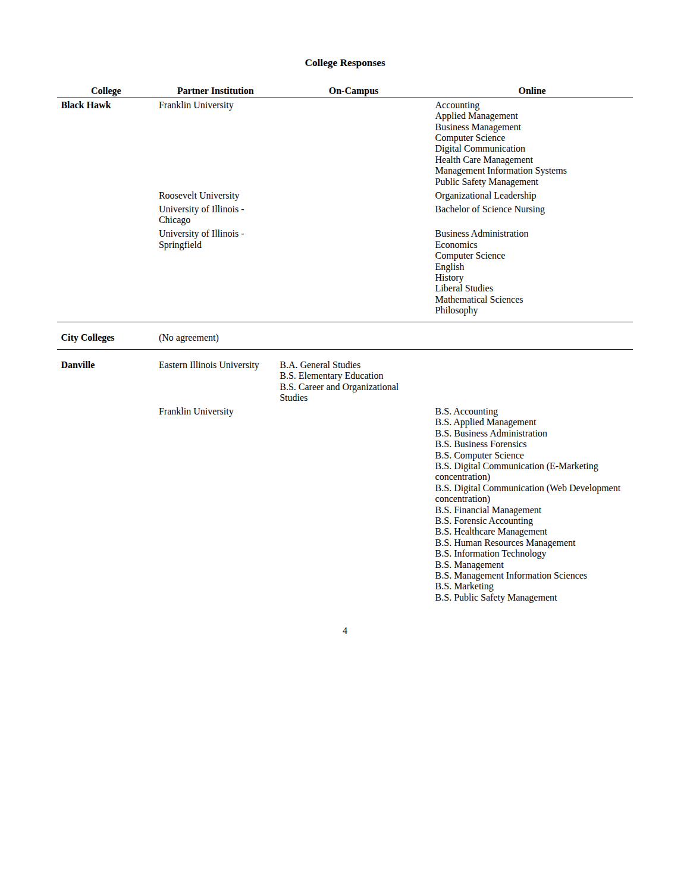College Responses
| College | Partner Institution | On-Campus | Online |
| --- | --- | --- | --- |
| Black Hawk | Franklin University | | Accounting Applied Management Business Management Computer Science Digital Communication Health Care Management Management Information Systems Public Safety Management |
| | Roosevelt University | | Organizational Leadership |
| | University of Illinois - Chicago | | Bachelor of Science Nursing |
| | University of Illinois - Springfield | | Business Administration Economics Computer Science English History Liberal Studies Mathematical Sciences Philosophy |
| City Colleges | (No agreement) | | |
| Danville | Eastern Illinois University | B.A. General Studies B.S. Elementary Education B.S. Career and Organizational Studies | |
| | Franklin University | | B.S. Accounting B.S. Applied Management B.S. Business Administration B.S. Business Forensics B.S. Computer Science B.S. Digital Communication (E-Marketing concentration) B.S. Digital Communication (Web Development concentration) B.S. Financial Management B.S. Forensic Accounting B.S. Healthcare Management B.S. Human Resources Management B.S. Information Technology B.S. Management B.S. Management Information Sciences B.S. Marketing B.S. Public Safety Management |
4